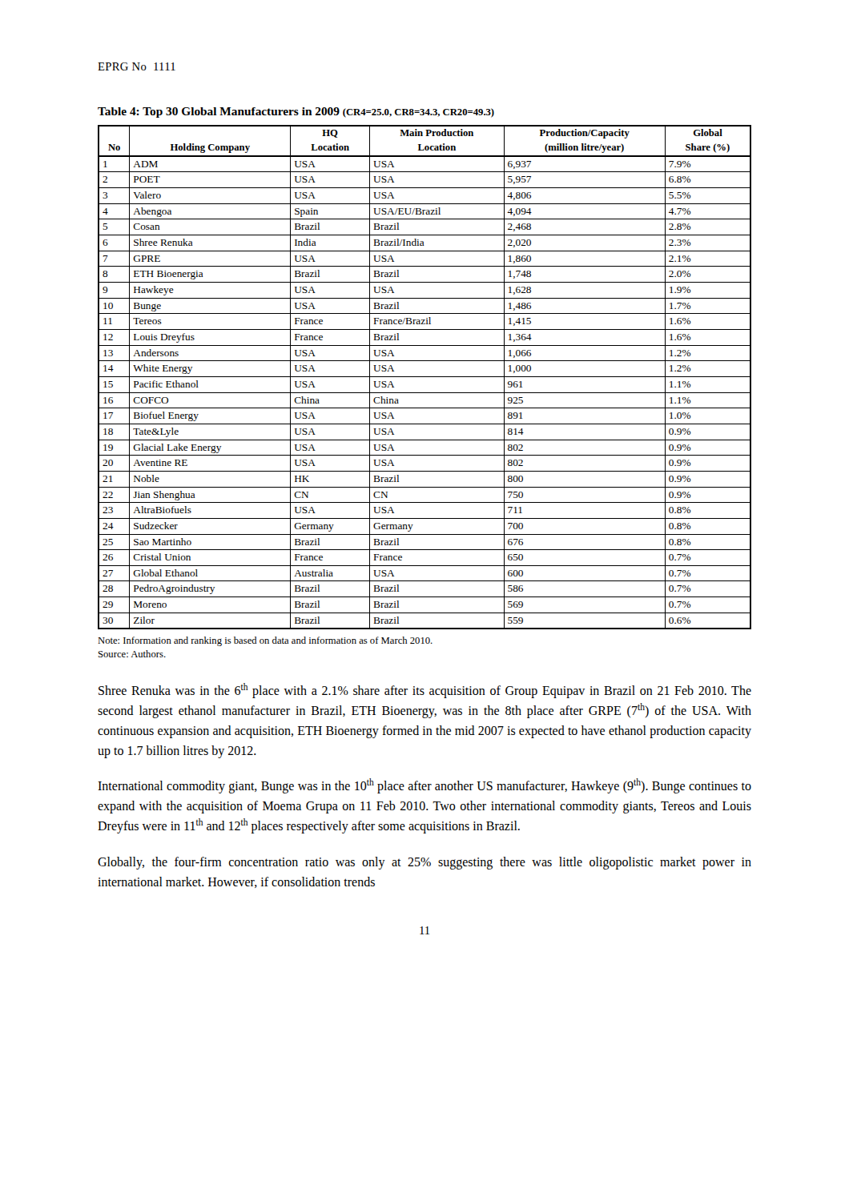EPRG No 1111
Table 4: Top 30 Global Manufacturers in 2009 (CR4=25.0, CR8=34.3, CR20=49.3)
| | | HQ | Main Production | Production/Capacity | Global |
| --- | --- | --- | --- | --- | --- |
| No | Holding Company | Location | Location | (million litre/year) | Share (%) |
| 1 | ADM | USA | USA | 6,937 | 7.9% |
| 2 | POET | USA | USA | 5,957 | 6.8% |
| 3 | Valero | USA | USA | 4,806 | 5.5% |
| 4 | Abengoa | Spain | USA/EU/Brazil | 4,094 | 4.7% |
| 5 | Cosan | Brazil | Brazil | 2,468 | 2.8% |
| 6 | Shree Renuka | India | Brazil/India | 2,020 | 2.3% |
| 7 | GPRE | USA | USA | 1,860 | 2.1% |
| 8 | ETH Bioenergia | Brazil | Brazil | 1,748 | 2.0% |
| 9 | Hawkeye | USA | USA | 1,628 | 1.9% |
| 10 | Bunge | USA | Brazil | 1,486 | 1.7% |
| 11 | Tereos | France | France/Brazil | 1,415 | 1.6% |
| 12 | Louis Dreyfus | France | Brazil | 1,364 | 1.6% |
| 13 | Andersons | USA | USA | 1,066 | 1.2% |
| 14 | White Energy | USA | USA | 1,000 | 1.2% |
| 15 | Pacific Ethanol | USA | USA | 961 | 1.1% |
| 16 | COFCO | China | China | 925 | 1.1% |
| 17 | Biofuel Energy | USA | USA | 891 | 1.0% |
| 18 | Tate&Lyle | USA | USA | 814 | 0.9% |
| 19 | Glacial Lake Energy | USA | USA | 802 | 0.9% |
| 20 | Aventine RE | USA | USA | 802 | 0.9% |
| 21 | Noble | HK | Brazil | 800 | 0.9% |
| 22 | Jian Shenghua | CN | CN | 750 | 0.9% |
| 23 | AltraBiofuels | USA | USA | 711 | 0.8% |
| 24 | Sudzecker | Germany | Germany | 700 | 0.8% |
| 25 | Sao Martinho | Brazil | Brazil | 676 | 0.8% |
| 26 | Cristal Union | France | France | 650 | 0.7% |
| 27 | Global Ethanol | Australia | USA | 600 | 0.7% |
| 28 | PedroAgroindustry | Brazil | Brazil | 586 | 0.7% |
| 29 | Moreno | Brazil | Brazil | 569 | 0.7% |
| 30 | Zilor | Brazil | Brazil | 559 | 0.6% |
Note: Information and ranking is based on data and information as of March 2010.
Source: Authors.
Shree Renuka was in the 6th place with a 2.1% share after its acquisition of Group Equipav in Brazil on 21 Feb 2010. The second largest ethanol manufacturer in Brazil, ETH Bioenergy, was in the 8th place after GRPE (7th) of the USA. With continuous expansion and acquisition, ETH Bioenergy formed in the mid 2007 is expected to have ethanol production capacity up to 1.7 billion litres by 2012.
International commodity giant, Bunge was in the 10th place after another US manufacturer, Hawkeye (9th). Bunge continues to expand with the acquisition of Moema Grupa on 11 Feb 2010. Two other international commodity giants, Tereos and Louis Dreyfus were in 11th and 12th places respectively after some acquisitions in Brazil.
Globally, the four-firm concentration ratio was only at 25% suggesting there was little oligopolistic market power in international market. However, if consolidation trends
11